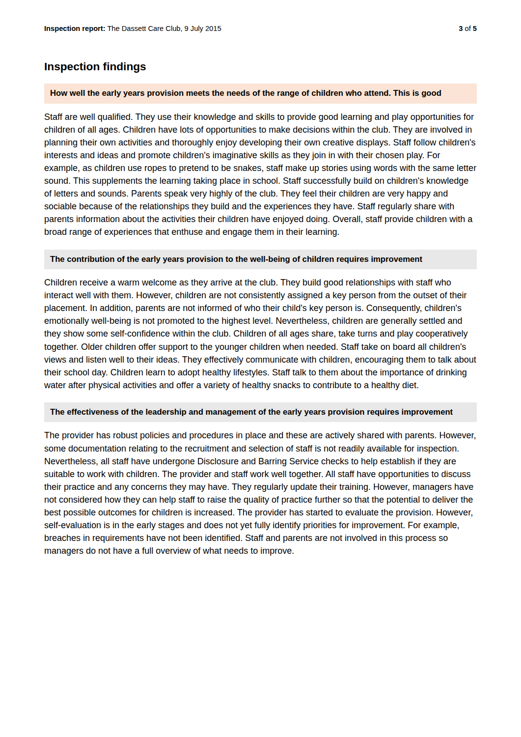Inspection report: The Dassett Care Club, 9 July 2015
3 of 5
Inspection findings
How well the early years provision meets the needs of the range of children who attend. This is good
Staff are well qualified. They use their knowledge and skills to provide good learning and play opportunities for children of all ages. Children have lots of opportunities to make decisions within the club. They are involved in planning their own activities and thoroughly enjoy developing their own creative displays. Staff follow children's interests and ideas and promote children's imaginative skills as they join in with their chosen play. For example, as children use ropes to pretend to be snakes, staff make up stories using words with the same letter sound. This supplements the learning taking place in school. Staff successfully build on children's knowledge of letters and sounds. Parents speak very highly of the club. They feel their children are very happy and sociable because of the relationships they build and the experiences they have. Staff regularly share with parents information about the activities their children have enjoyed doing. Overall, staff provide children with a broad range of experiences that enthuse and engage them in their learning.
The contribution of the early years provision to the well-being of children requires improvement
Children receive a warm welcome as they arrive at the club. They build good relationships with staff who interact well with them. However, children are not consistently assigned a key person from the outset of their placement. In addition, parents are not informed of who their child's key person is. Consequently, children's emotionally well-being is not promoted to the highest level. Nevertheless, children are generally settled and they show some self-confidence within the club. Children of all ages share, take turns and play cooperatively together. Older children offer support to the younger children when needed. Staff take on board all children's views and listen well to their ideas. They effectively communicate with children, encouraging them to talk about their school day. Children learn to adopt healthy lifestyles. Staff talk to them about the importance of drinking water after physical activities and offer a variety of healthy snacks to contribute to a healthy diet.
The effectiveness of the leadership and management of the early years provision requires improvement
The provider has robust policies and procedures in place and these are actively shared with parents. However, some documentation relating to the recruitment and selection of staff is not readily available for inspection. Nevertheless, all staff have undergone Disclosure and Barring Service checks to help establish if they are suitable to work with children. The provider and staff work well together. All staff have opportunities to discuss their practice and any concerns they may have. They regularly update their training. However, managers have not considered how they can help staff to raise the quality of practice further so that the potential to deliver the best possible outcomes for children is increased. The provider has started to evaluate the provision. However, self-evaluation is in the early stages and does not yet fully identify priorities for improvement. For example, breaches in requirements have not been identified. Staff and parents are not involved in this process so managers do not have a full overview of what needs to improve.